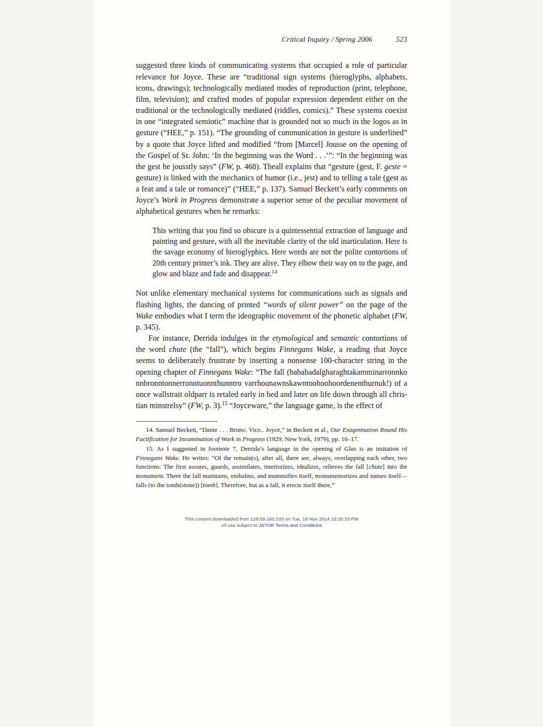Critical Inquiry / Spring 2006523
suggested three kinds of communicating systems that occupied a role of particular relevance for Joyce. These are “traditional sign systems (hieroglyphs, alphabets, icons, drawings); technologically mediated modes of reproduction (print, telephone, film, television); and crafted modes of popular expression dependent either on the traditional or the technologically mediated (riddles, comics).” These systems coexist in one “integrated semiotic” machine that is grounded not so much in the logos as in gesture (“HEE,” p. 151). “The grounding of communication in gesture is underlined” by a quote that Joyce lifted and modified “from [Marcel] Jousse on the opening of the Gospel of St. John: ‘In the beginning was the Word . . .’”: “In the beginning was the gest he jousstly says” (FW, p. 468). Theall explains that “gesture (gest, F. geste = gesture) is linked with the mechanics of humor (i.e., jest) and to telling a tale (gest as a feat and a tale or romance)” (“HEE,” p. 137). Samuel Beckett’s early comments on Joyce’s Work in Progress demonstrate a superior sense of the peculiar movement of alphabetical gestures when he remarks:
This writing that you find so obscure is a quintessential extraction of language and painting and gesture, with all the inevitable clarity of the old inarticulation. Here is the savage economy of hieroglyphics. Here words are not the polite contortions of 20th century printer’s ink. They are alive. They elbow their way on to the page, and glow and blaze and fade and disappear.14
Not unlike elementary mechanical systems for communications such as signals and flashing lights, the dancing of printed “words of silent power” on the page of the Wake embodies what I term the ideographic movement of the phonetic alphabet (FW, p. 345).
For instance, Derrida indulges in the etymological and semantic contortions of the word chute (the “fall”), which begins Finnegans Wake, a reading that Joyce seems to deliberately frustrate by inserting a nonsense 100-character string in the opening chapter of Finnegans Wake: “The fall (bababadalgharaghtakamminarronnkonnbronntonnerronntuonnthunntro varrhounawnskawntoohoohoordenenthurnuk!) of a once wallstrait oldparr is retaled early in bed and later on life down through all christian minstrelsy” (FW, p. 3).15 “Joyceware,” the language game, is the effect of
14. Samuel Beckett, “Dante . . . Bruno. Vico.. Joyce,” in Beckett et al., Our Exagmination Round His Factification for Incamination of Work in Progress (1929; New York, 1979), pp. 16–17.
15. As I suggested in footnote 7, Derrida’s language in the opening of Glas is an imitation of Finnegans Wake. He writes: “Of the remain(s), after all, there are, always, overlapping each other, two functions. The first assures, guards, assimilates, interiorizes, idealizes, relieves the fall [chute] into the monument. There the fall maintains, embalms, and mummifies itself, monumemorizes and names itself—falls (to the tomb(stone)) [tomb]. Therefore, but as a fall, it erects itself there,”
This content downloaded from 128.59.160.233 on Tue, 18 Nov 2014 15:35:33 PM
All use subject to JSTOR Terms and Conditions